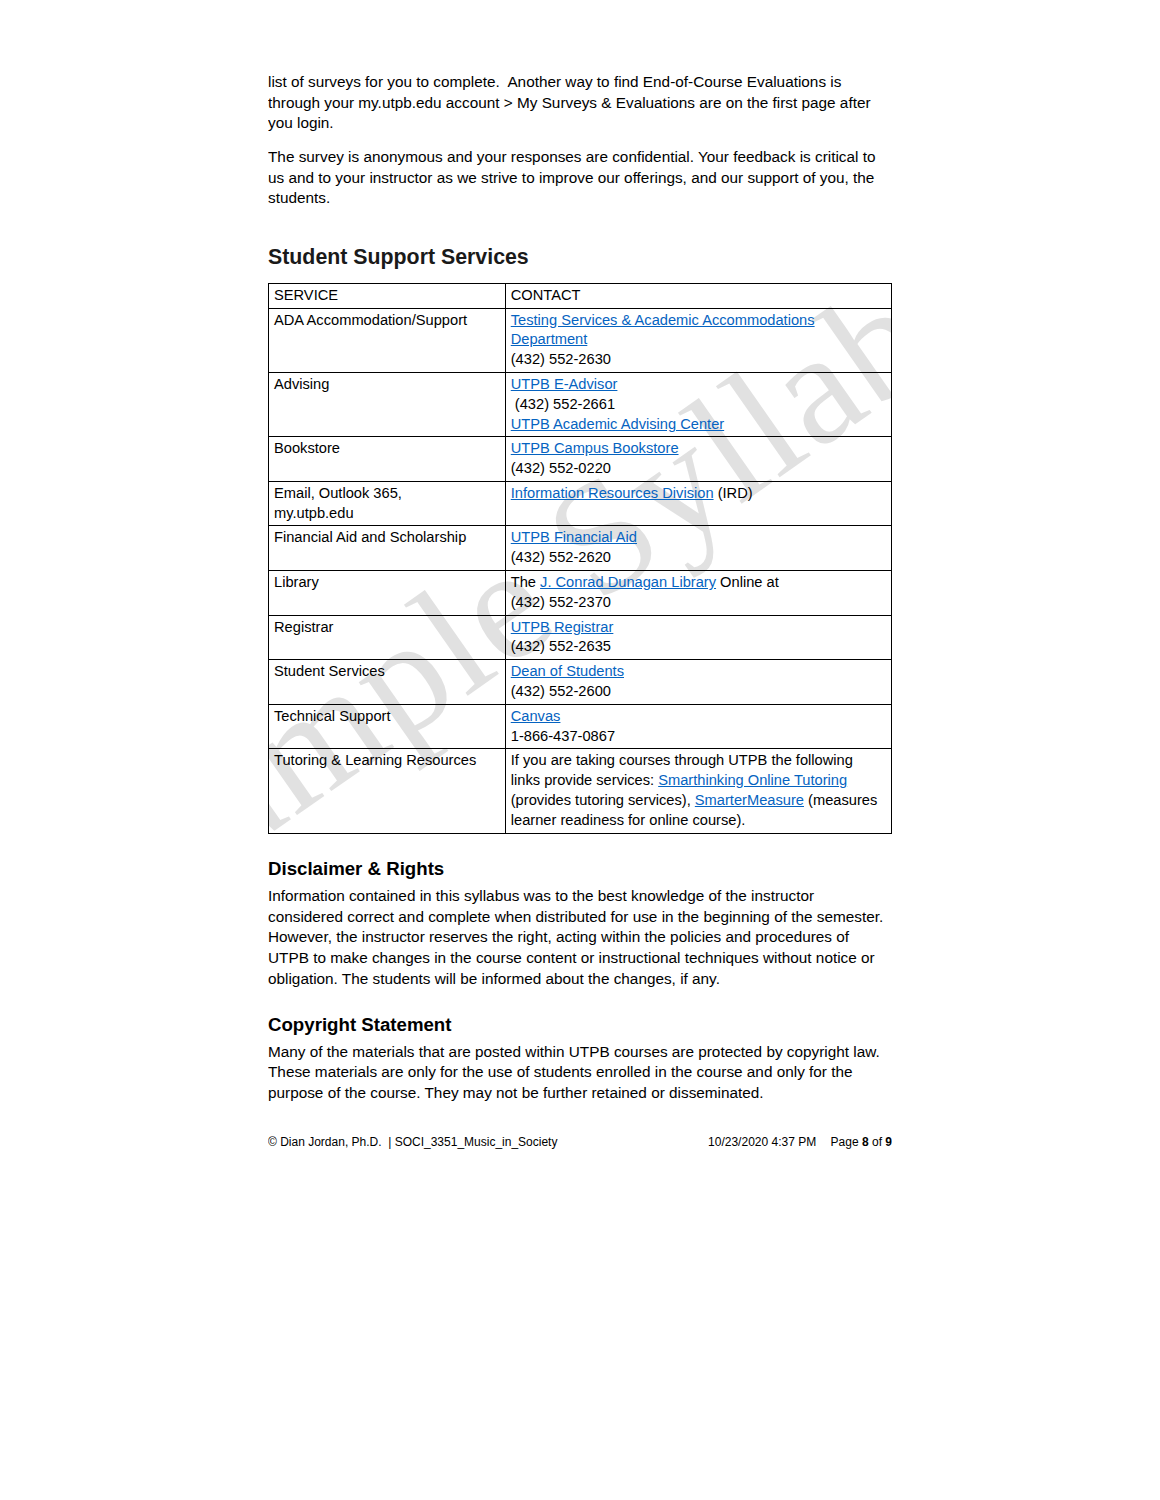Sample Syllabus
list of surveys for you to complete. Another way to find End-of-Course Evaluations is through your my.utpb.edu account > My Surveys & Evaluations are on the first page after you login.
The survey is anonymous and your responses are confidential. Your feedback is critical to us and to your instructor as we strive to improve our offerings, and our support of you, the students.
Student Support Services
| SERVICE | CONTACT |
| --- | --- |
| ADA Accommodation/Support | Testing Services & Academic Accommodations Department (432) 552-2630 |
| Advising | UTPB E-Advisor (432) 552-2661 UTPB Academic Advising Center |
| Bookstore | UTPB Campus Bookstore (432) 552-0220 |
| Email, Outlook 365, my.utpb.edu | Information Resources Division (IRD) |
| Financial Aid and Scholarship | UTPB Financial Aid (432) 552-2620 |
| Library | The J. Conrad Dunagan Library Online at (432) 552-2370 |
| Registrar | UTPB Registrar (432) 552-2635 |
| Student Services | Dean of Students (432) 552-2600 |
| Technical Support | Canvas 1-866-437-0867 |
| Tutoring & Learning Resources | If you are taking courses through UTPB the following links provide services: Smarthinking Online Tutoring (provides tutoring services), SmarterMeasure (measures learner readiness for online course). |
Disclaimer & Rights
Information contained in this syllabus was to the best knowledge of the instructor considered correct and complete when distributed for use in the beginning of the semester. However, the instructor reserves the right, acting within the policies and procedures of UTPB to make changes in the course content or instructional techniques without notice or obligation. The students will be informed about the changes, if any.
Copyright Statement
Many of the materials that are posted within UTPB courses are protected by copyright law. These materials are only for the use of students enrolled in the course and only for the purpose of the course. They may not be further retained or disseminated.
© Dian Jordan, Ph.D. | SOCI_3351_Music_in_Society
10/23/2020 4:37 PM
Page 8 of 9